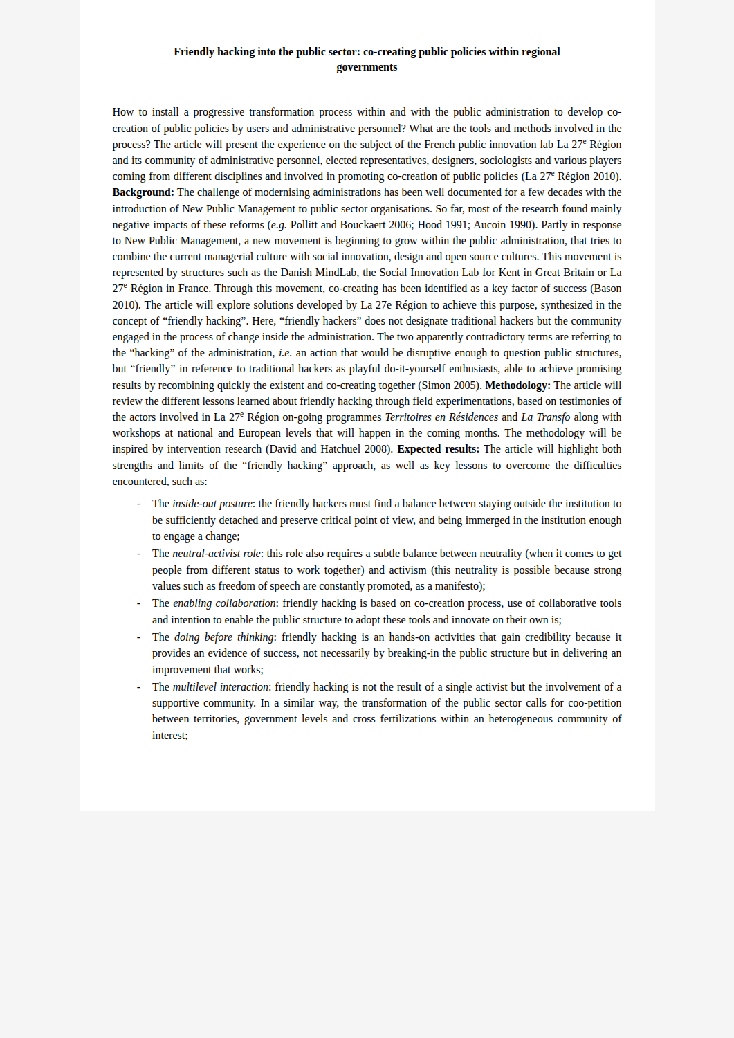Friendly hacking into the public sector: co-creating public policies within regional
governments
How to install a progressive transformation process within and with the public administration to develop co-creation of public policies by users and administrative personnel? What are the tools and methods involved in the process? The article will present the experience on the subject of the French public innovation lab La 27e Région and its community of administrative personnel, elected representatives, designers, sociologists and various players coming from different disciplines and involved in promoting co-creation of public policies (La 27e Région 2010). Background: The challenge of modernising administrations has been well documented for a few decades with the introduction of New Public Management to public sector organisations. So far, most of the research found mainly negative impacts of these reforms (e.g. Pollitt and Bouckaert 2006; Hood 1991; Aucoin 1990). Partly in response to New Public Management, a new movement is beginning to grow within the public administration, that tries to combine the current managerial culture with social innovation, design and open source cultures. This movement is represented by structures such as the Danish MindLab, the Social Innovation Lab for Kent in Great Britain or La 27e Région in France. Through this movement, co-creating has been identified as a key factor of success (Bason 2010). The article will explore solutions developed by La 27e Région to achieve this purpose, synthesized in the concept of “friendly hacking”. Here, “friendly hackers” does not designate traditional hackers but the community engaged in the process of change inside the administration. The two apparently contradictory terms are referring to the “hacking” of the administration, i.e. an action that would be disruptive enough to question public structures, but “friendly” in reference to traditional hackers as playful do-it-yourself enthusiasts, able to achieve promising results by recombining quickly the existent and co-creating together (Simon 2005). Methodology: The article will review the different lessons learned about friendly hacking through field experimentations, based on testimonies of the actors involved in La 27e Région on-going programmes Territoires en Résidences and La Transfo along with workshops at national and European levels that will happen in the coming months. The methodology will be inspired by intervention research (David and Hatchuel 2008). Expected results: The article will highlight both strengths and limits of the “friendly hacking” approach, as well as key lessons to overcome the difficulties encountered, such as:
The inside-out posture: the friendly hackers must find a balance between staying outside the institution to be sufficiently detached and preserve critical point of view, and being immerged in the institution enough to engage a change;
The neutral-activist role: this role also requires a subtle balance between neutrality (when it comes to get people from different status to work together) and activism (this neutrality is possible because strong values such as freedom of speech are constantly promoted, as a manifesto);
The enabling collaboration: friendly hacking is based on co-creation process, use of collaborative tools and intention to enable the public structure to adopt these tools and innovate on their own is;
The doing before thinking: friendly hacking is an hands-on activities that gain credibility because it provides an evidence of success, not necessarily by breaking-in the public structure but in delivering an improvement that works;
The multilevel interaction: friendly hacking is not the result of a single activist but the involvement of a supportive community. In a similar way, the transformation of the public sector calls for coo-petition between territories, government levels and cross fertilizations within an heterogeneous community of interest;